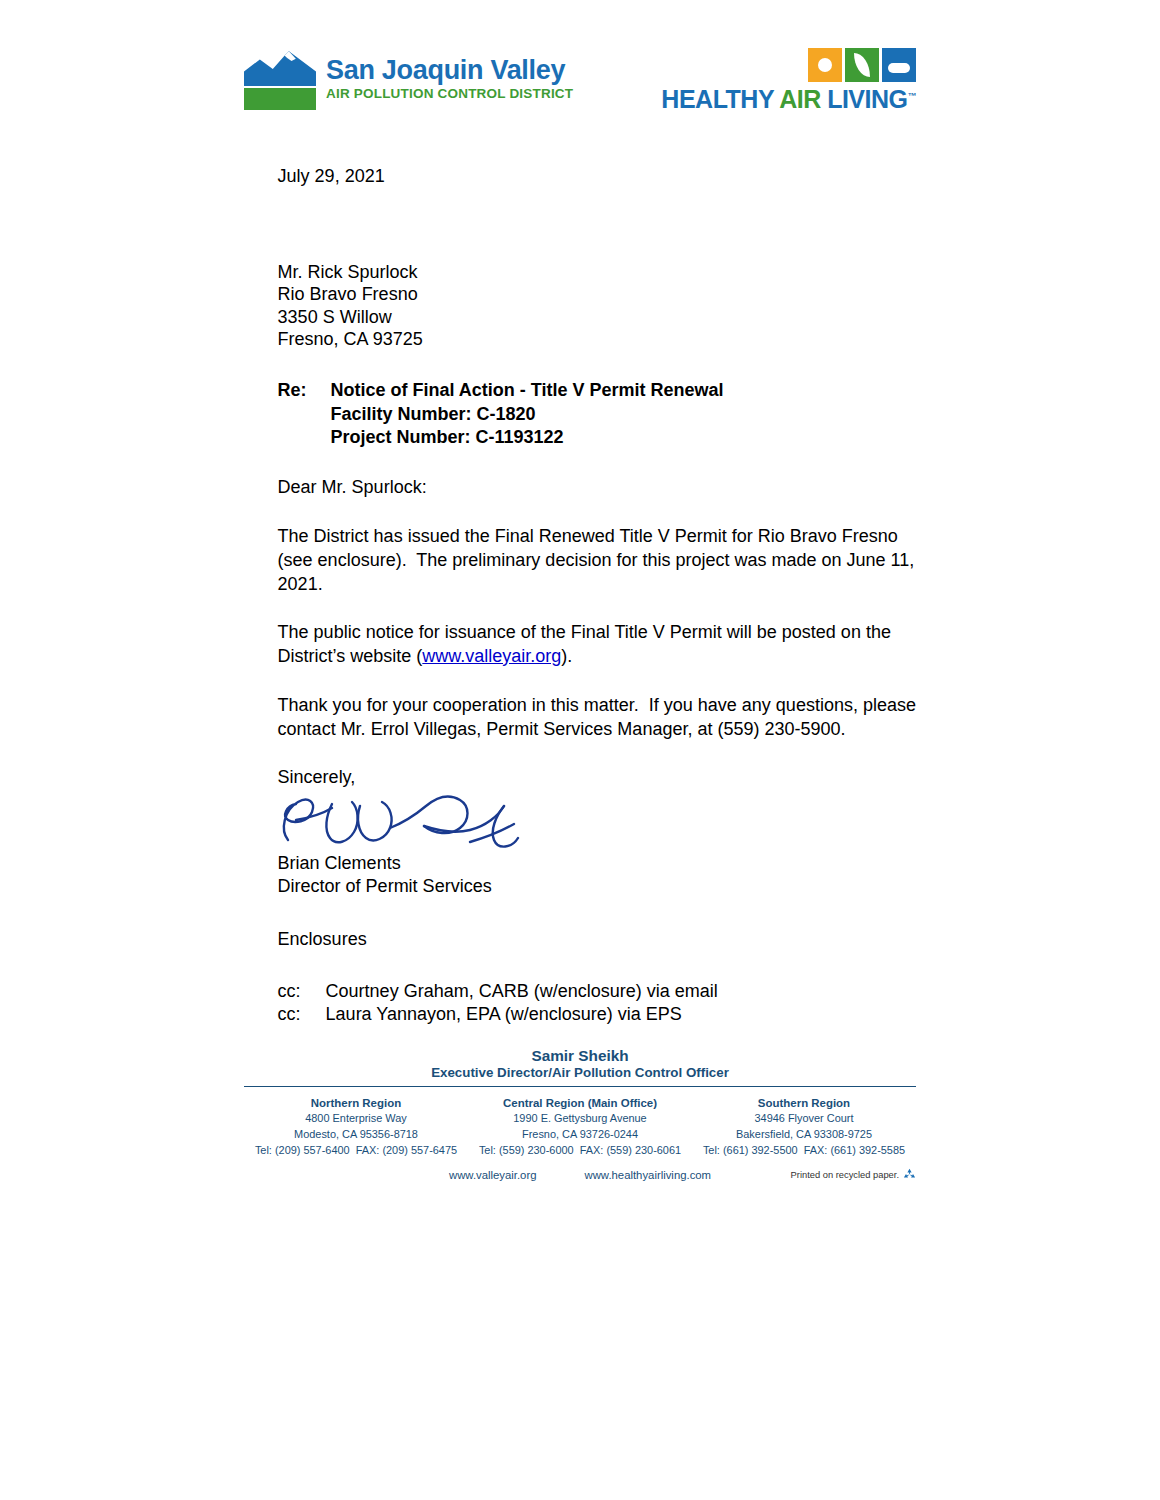San Joaquin Valley AIR POLLUTION CONTROL DISTRICT
HEALTHY AIR LIVING™
July 29, 2021
Mr. Rick Spurlock
Rio Bravo Fresno
3350 S Willow
Fresno, CA 93725
Re: Notice of Final Action - Title V Permit Renewal
Facility Number: C-1820
Project Number: C-1193122
Dear Mr. Spurlock:
The District has issued the Final Renewed Title V Permit for Rio Bravo Fresno (see enclosure). The preliminary decision for this project was made on June 11, 2021.
The public notice for issuance of the Final Title V Permit will be posted on the District’s website (www.valleyair.org).
Thank you for your cooperation in this matter. If you have any questions, please contact Mr. Errol Villegas, Permit Services Manager, at (559) 230-5900.
Sincerely,
Brian Clements
Director of Permit Services
Enclosures
cc: Courtney Graham, CARB (w/enclosure) via email
cc: Laura Yannayon, EPA (w/enclosure) via EPS
Samir Sheikh
Executive Director/Air Pollution Control Officer
Northern Region
4800 Enterprise Way
Modesto, CA 95356-8718
Tel: (209) 557-6400 FAX: (209) 557-6475
Central Region (Main Office)
1990 E. Gettysburg Avenue
Fresno, CA 93726-0244
Tel: (559) 230-6000 FAX: (559) 230-6061
Southern Region
34946 Flyover Court
Bakersfield, CA 93308-9725
Tel: (661) 392-5500 FAX: (661) 392-5585
www.valleyair.org www.healthyairliving.com Printed on recycled paper.